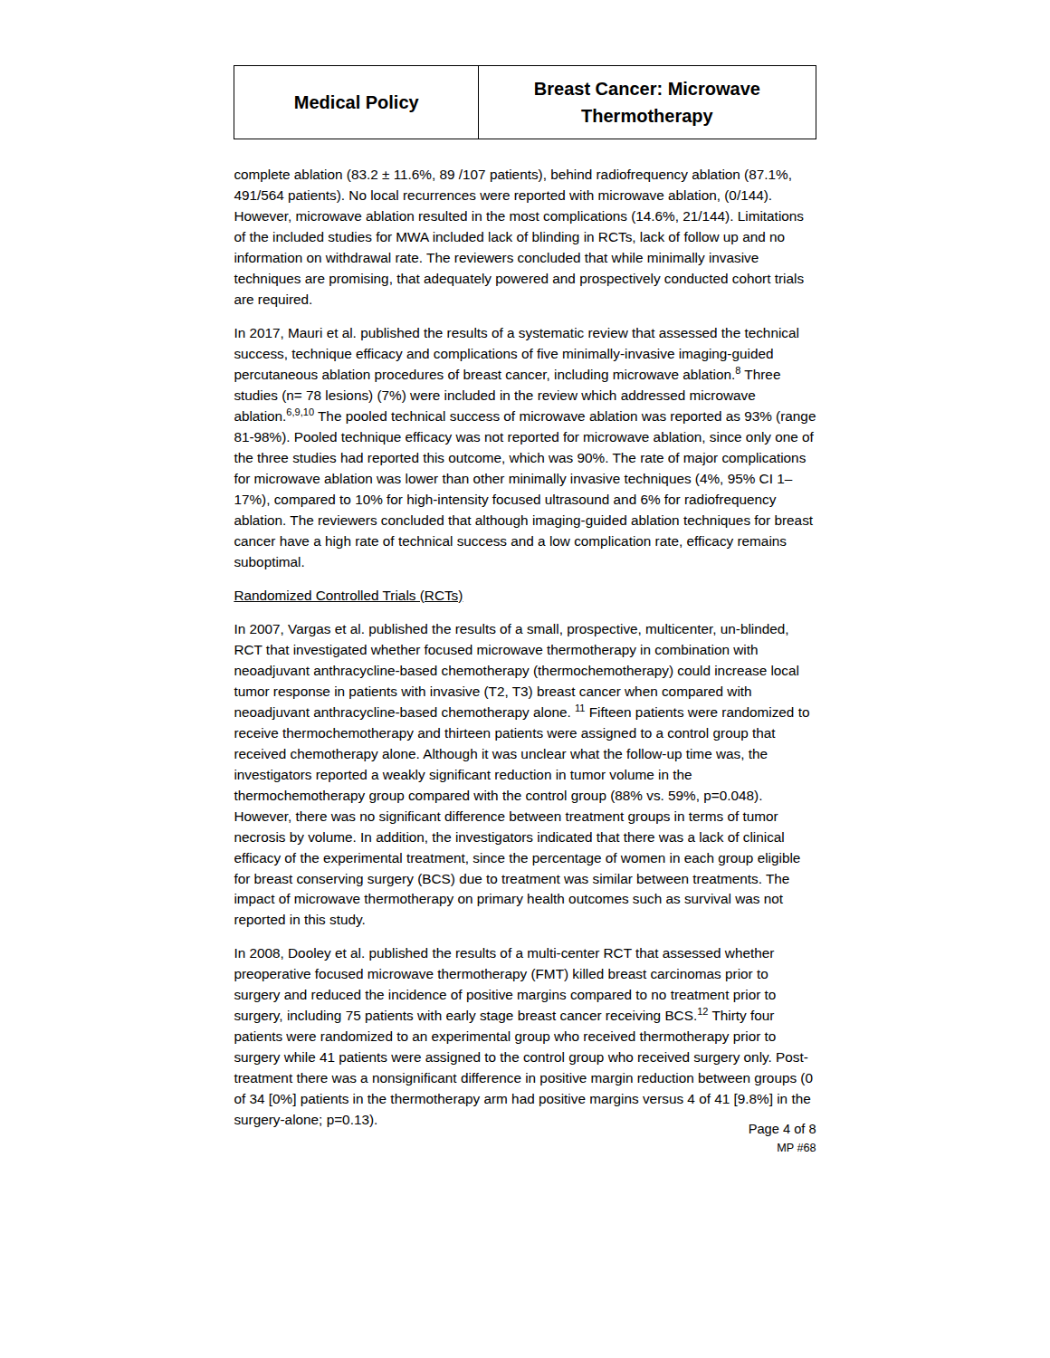| Medical Policy | Breast Cancer: Microwave Thermotherapy |
complete ablation (83.2 ± 11.6%, 89 /107 patients), behind radiofrequency ablation (87.1%, 491/564 patients). No local recurrences were reported with microwave ablation, (0/144). However, microwave ablation resulted in the most complications (14.6%, 21/144). Limitations of the included studies for MWA included lack of blinding in RCTs, lack of follow up and no information on withdrawal rate. The reviewers concluded that while minimally invasive techniques are promising, that adequately powered and prospectively conducted cohort trials are required.
In 2017, Mauri et al. published the results of a systematic review that assessed the technical success, technique efficacy and complications of five minimally-invasive imaging-guided percutaneous ablation procedures of breast cancer, including microwave ablation.8 Three studies (n= 78 lesions) (7%) were included in the review which addressed microwave ablation.6,9,10 The pooled technical success of microwave ablation was reported as 93% (range 81-98%). Pooled technique efficacy was not reported for microwave ablation, since only one of the three studies had reported this outcome, which was 90%. The rate of major complications for microwave ablation was lower than other minimally invasive techniques (4%, 95% CI 1–17%), compared to 10% for high-intensity focused ultrasound and 6% for radiofrequency ablation. The reviewers concluded that although imaging-guided ablation techniques for breast cancer have a high rate of technical success and a low complication rate, efficacy remains suboptimal.
Randomized Controlled Trials (RCTs)
In 2007, Vargas et al. published the results of a small, prospective, multicenter, un-blinded, RCT that investigated whether focused microwave thermotherapy in combination with neoadjuvant anthracycline-based chemotherapy (thermochemotherapy) could increase local tumor response in patients with invasive (T2, T3) breast cancer when compared with neoadjuvant anthracycline-based chemotherapy alone. 11 Fifteen patients were randomized to receive thermochemotherapy and thirteen patients were assigned to a control group that received chemotherapy alone. Although it was unclear what the follow-up time was, the investigators reported a weakly significant reduction in tumor volume in the thermochemotherapy group compared with the control group (88% vs. 59%, p=0.048). However, there was no significant difference between treatment groups in terms of tumor necrosis by volume. In addition, the investigators indicated that there was a lack of clinical efficacy of the experimental treatment, since the percentage of women in each group eligible for breast conserving surgery (BCS) due to treatment was similar between treatments. The impact of microwave thermotherapy on primary health outcomes such as survival was not reported in this study.
In 2008, Dooley et al. published the results of a multi-center RCT that assessed whether preoperative focused microwave thermotherapy (FMT) killed breast carcinomas prior to surgery and reduced the incidence of positive margins compared to no treatment prior to surgery, including 75 patients with early stage breast cancer receiving BCS.12 Thirty four patients were randomized to an experimental group who received thermotherapy prior to surgery while 41 patients were assigned to the control group who received surgery only. Post-treatment there was a nonsignificant difference in positive margin reduction between groups (0 of 34 [0%] patients in the thermotherapy arm had positive margins versus 4 of 41 [9.8%] in the surgery-alone; p=0.13).
Page 4 of 8
MP #68